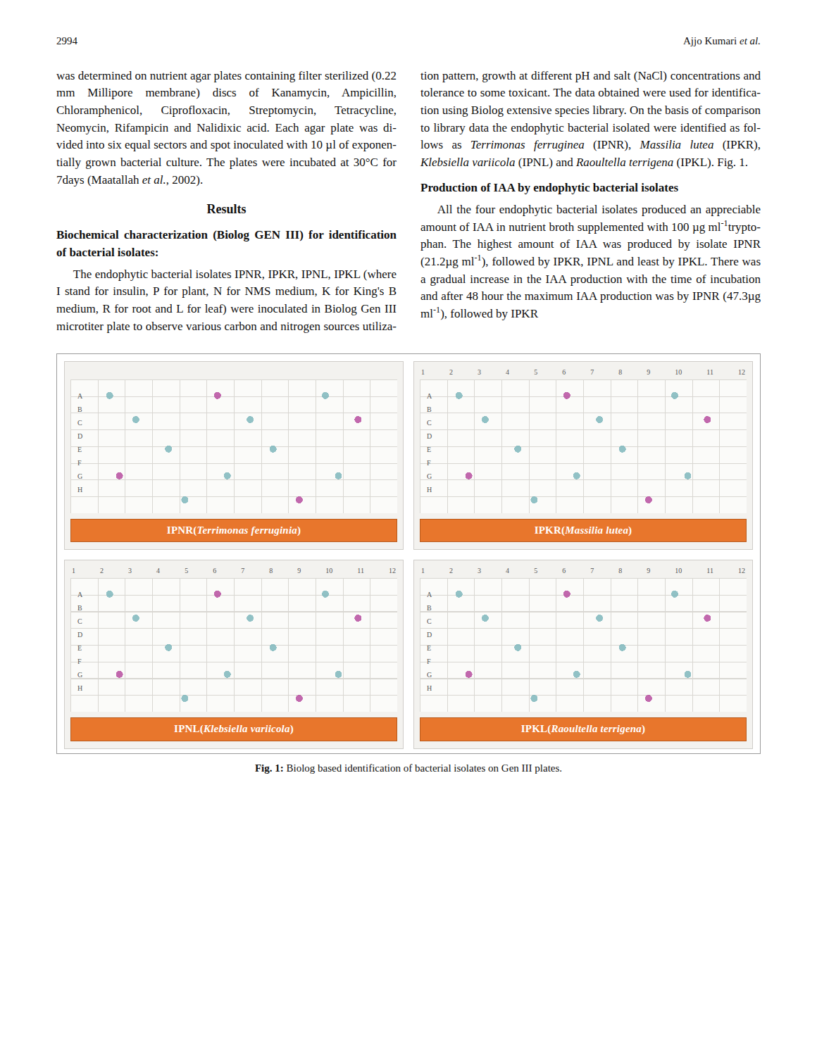2994 Ajjo Kumari et al.
was determined on nutrient agar plates containing filter sterilized (0.22 mm Millipore membrane) discs of Kanamycin, Ampicillin, Chloramphenicol, Ciprofloxacin, Streptomycin, Tetracycline, Neomycin, Rifampicin and Nalidixic acid. Each agar plate was divided into six equal sectors and spot inoculated with 10 µl of exponentially grown bacterial culture. The plates were incubated at 30°C for 7days (Maatallah et al., 2002).
Results
Biochemical characterization (Biolog GEN III) for identification of bacterial isolates:
The endophytic bacterial isolates IPNR, IPKR, IPNL, IPKL (where I stand for insulin, P for plant, N for NMS medium, K for King's B medium, R for root and L for leaf) were inoculated in Biolog Gen III microtiter plate to observe various carbon and nitrogen sources utilization pattern, growth at different pH and salt (NaCl) concentrations and tolerance to some toxicant. The data obtained were used for identification using Biolog extensive species library. On the basis of comparison to library data the endophytic bacterial isolated were identified as follows as Terrimonas ferruginea (IPNR), Massilia lutea (IPKR), Klebsiella variicola (IPNL) and Raoultella terrigena (IPKL). Fig. 1.
Production of IAA by endophytic bacterial isolates
All the four endophytic bacterial isolates produced an appreciable amount of IAA in nutrient broth supplemented with 100 µg ml-1tryptophan. The highest amount of IAA was produced by isolate IPNR (21.2µg ml-1), followed by IPKR, IPNL and least by IPKL. There was a gradual increase in the IAA production with the time of incubation and after 48 hour the maximum IAA production was by IPNR (47.3µg ml-1), followed by IPKR
A
B
C
D
E
F
G
H
IPNR(Terrimonas ferruginia)
123456789101112
A
B
C
D
E
F
G
H
IPKR(Massilia lutea)
123456789101112
A
B
C
D
E
F
G
H
IPNL(Klebsiella variicola)
123456789101112
A
B
C
D
E
F
G
H
IPKL(Raoultella terrigena)
Fig. 1: Biolog based identification of bacterial isolates on Gen III plates.